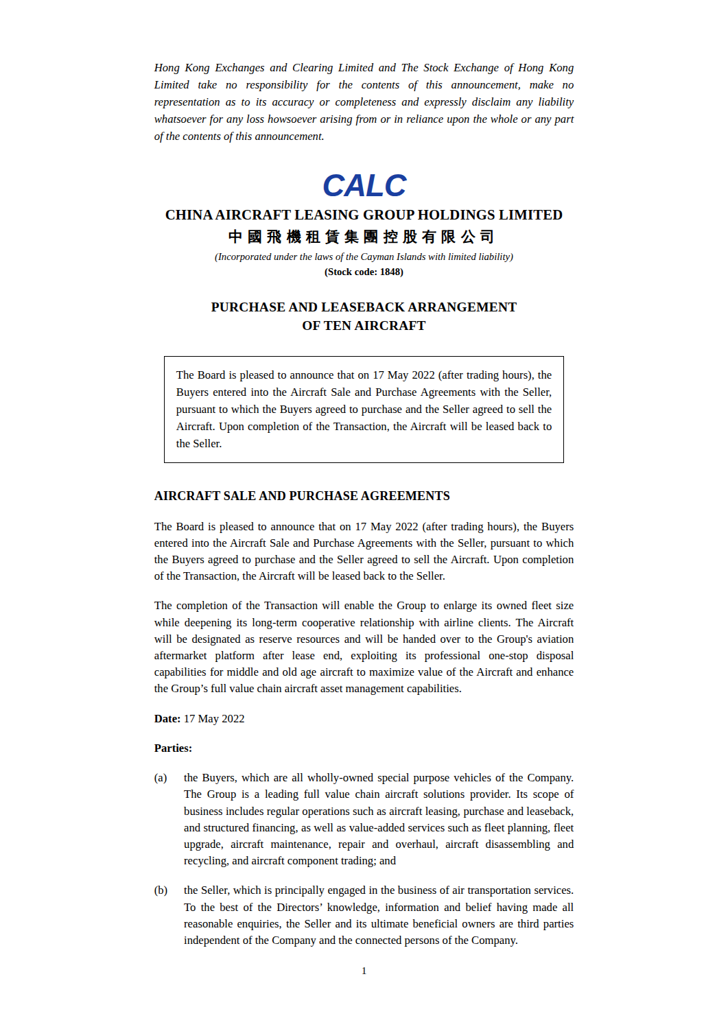Hong Kong Exchanges and Clearing Limited and The Stock Exchange of Hong Kong Limited take no responsibility for the contents of this announcement, make no representation as to its accuracy or completeness and expressly disclaim any liability whatsoever for any loss howsoever arising from or in reliance upon the whole or any part of the contents of this announcement.
CALC
CHINA AIRCRAFT LEASING GROUP HOLDINGS LIMITED
中國飛機租賃集團控股有限公司
(Incorporated under the laws of the Cayman Islands with limited liability)
(Stock code: 1848)
PURCHASE AND LEASEBACK ARRANGEMENT
OF TEN AIRCRAFT
The Board is pleased to announce that on 17 May 2022 (after trading hours), the Buyers entered into the Aircraft Sale and Purchase Agreements with the Seller, pursuant to which the Buyers agreed to purchase and the Seller agreed to sell the Aircraft. Upon completion of the Transaction, the Aircraft will be leased back to the Seller.
AIRCRAFT SALE AND PURCHASE AGREEMENTS
The Board is pleased to announce that on 17 May 2022 (after trading hours), the Buyers entered into the Aircraft Sale and Purchase Agreements with the Seller, pursuant to which the Buyers agreed to purchase and the Seller agreed to sell the Aircraft. Upon completion of the Transaction, the Aircraft will be leased back to the Seller.
The completion of the Transaction will enable the Group to enlarge its owned fleet size while deepening its long-term cooperative relationship with airline clients. The Aircraft will be designated as reserve resources and will be handed over to the Group's aviation aftermarket platform after lease end, exploiting its professional one-stop disposal capabilities for middle and old age aircraft to maximize value of the Aircraft and enhance the Group’s full value chain aircraft asset management capabilities.
Date: 17 May 2022
Parties:
(a) the Buyers, which are all wholly-owned special purpose vehicles of the Company. The Group is a leading full value chain aircraft solutions provider. Its scope of business includes regular operations such as aircraft leasing, purchase and leaseback, and structured financing, as well as value-added services such as fleet planning, fleet upgrade, aircraft maintenance, repair and overhaul, aircraft disassembling and recycling, and aircraft component trading; and
(b) the Seller, which is principally engaged in the business of air transportation services. To the best of the Directors’ knowledge, information and belief having made all reasonable enquiries, the Seller and its ultimate beneficial owners are third parties independent of the Company and the connected persons of the Company.
1